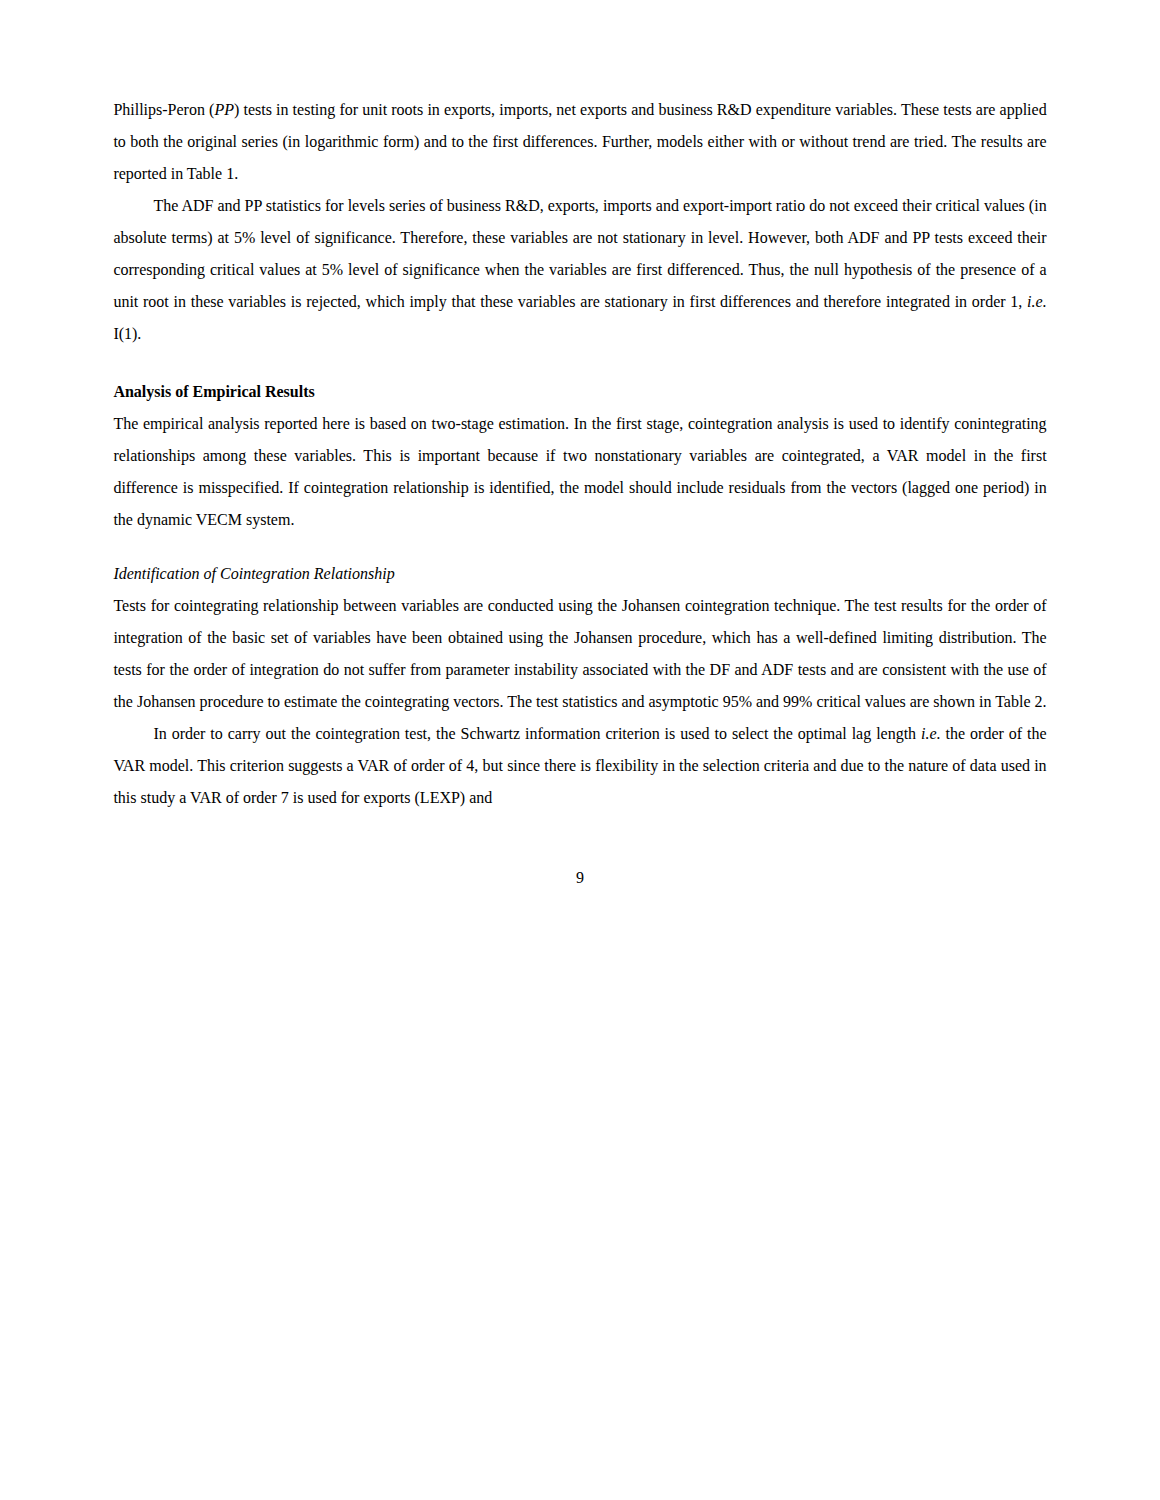Phillips-Peron (PP) tests in testing for unit roots in exports, imports, net exports and business R&D expenditure variables. These tests are applied to both the original series (in logarithmic form) and to the first differences. Further, models either with or without trend are tried. The results are reported in Table 1.
The ADF and PP statistics for levels series of business R&D, exports, imports and export-import ratio do not exceed their critical values (in absolute terms) at 5% level of significance. Therefore, these variables are not stationary in level. However, both ADF and PP tests exceed their corresponding critical values at 5% level of significance when the variables are first differenced. Thus, the null hypothesis of the presence of a unit root in these variables is rejected, which imply that these variables are stationary in first differences and therefore integrated in order 1, i.e. I(1).
Analysis of Empirical Results
The empirical analysis reported here is based on two-stage estimation. In the first stage, cointegration analysis is used to identify conintegrating relationships among these variables. This is important because if two nonstationary variables are cointegrated, a VAR model in the first difference is misspecified. If cointegration relationship is identified, the model should include residuals from the vectors (lagged one period) in the dynamic VECM system.
Identification of Cointegration Relationship
Tests for cointegrating relationship between variables are conducted using the Johansen cointegration technique. The test results for the order of integration of the basic set of variables have been obtained using the Johansen procedure, which has a well-defined limiting distribution. The tests for the order of integration do not suffer from parameter instability associated with the DF and ADF tests and are consistent with the use of the Johansen procedure to estimate the cointegrating vectors. The test statistics and asymptotic 95% and 99% critical values are shown in Table 2.
In order to carry out the cointegration test, the Schwartz information criterion is used to select the optimal lag length i.e. the order of the VAR model. This criterion suggests a VAR of order of 4, but since there is flexibility in the selection criteria and due to the nature of data used in this study a VAR of order 7 is used for exports (LEXP) and
9